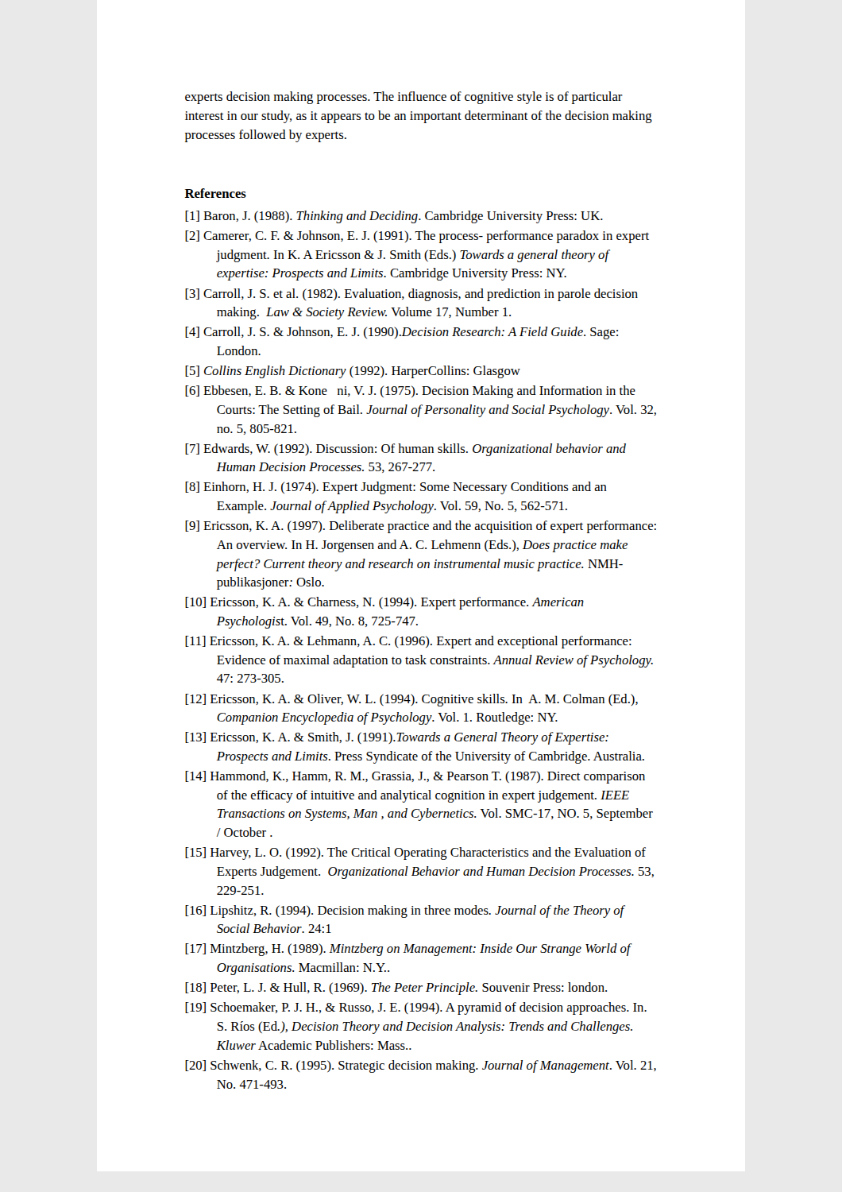experts decision making processes. The influence of cognitive style is of particular interest in our study, as it appears to be an important determinant of the decision making processes followed by experts.
References
[1] Baron, J. (1988). Thinking and Deciding. Cambridge University Press: UK.
[2] Camerer, C. F. & Johnson, E. J. (1991). The process- performance paradox in expert judgment. In K. A Ericsson & J. Smith (Eds.) Towards a general theory of expertise: Prospects and Limits. Cambridge University Press: NY.
[3] Carroll, J. S. et al. (1982). Evaluation, diagnosis, and prediction in parole decision making. Law & Society Review. Volume 17, Number 1.
[4] Carroll, J. S. & Johnson, E. J. (1990).Decision Research: A Field Guide. Sage: London.
[5] Collins English Dictionary (1992). HarperCollins: Glasgow
[6] Ebbesen, E. B. & Kone ni, V. J. (1975). Decision Making and Information in the Courts: The Setting of Bail. Journal of Personality and Social Psychology. Vol. 32, no. 5, 805-821.
[7] Edwards, W. (1992). Discussion: Of human skills. Organizational behavior and Human Decision Processes. 53, 267-277.
[8] Einhorn, H. J. (1974). Expert Judgment: Some Necessary Conditions and an Example. Journal of Applied Psychology. Vol. 59, No. 5, 562-571.
[9] Ericsson, K. A. (1997). Deliberate practice and the acquisition of expert performance: An overview. In H. Jorgensen and A. C. Lehmenn (Eds.), Does practice make perfect? Current theory and research on instrumental music practice. NMH-publikasjoner: Oslo.
[10] Ericsson, K. A. & Charness, N. (1994). Expert performance. American Psychologist. Vol. 49, No. 8, 725-747.
[11] Ericsson, K. A. & Lehmann, A. C. (1996). Expert and exceptional performance: Evidence of maximal adaptation to task constraints. Annual Review of Psychology. 47: 273-305.
[12] Ericsson, K. A. & Oliver, W. L. (1994). Cognitive skills. In A. M. Colman (Ed.), Companion Encyclopedia of Psychology. Vol. 1. Routledge: NY.
[13] Ericsson, K. A. & Smith, J. (1991).Towards a General Theory of Expertise: Prospects and Limits. Press Syndicate of the University of Cambridge. Australia.
[14] Hammond, K., Hamm, R. M., Grassia, J., & Pearson T. (1987). Direct comparison of the efficacy of intuitive and analytical cognition in expert judgement. IEEE Transactions on Systems, Man , and Cybernetics. Vol. SMC-17, NO. 5, September / October .
[15] Harvey, L. O. (1992). The Critical Operating Characteristics and the Evaluation of Experts Judgement. Organizational Behavior and Human Decision Processes. 53, 229-251.
[16] Lipshitz, R. (1994). Decision making in three modes. Journal of the Theory of Social Behavior. 24:1
[17] Mintzberg, H. (1989). Mintzberg on Management: Inside Our Strange World of Organisations. Macmillan: N.Y..
[18] Peter, L. J. & Hull, R. (1969). The Peter Principle. Souvenir Press: london.
[19] Schoemaker, P. J. H., & Russo, J. E. (1994). A pyramid of decision approaches. In. S. Ríos (Ed.), Decision Theory and Decision Analysis: Trends and Challenges. Kluwer Academic Publishers: Mass..
[20] Schwenk, C. R. (1995). Strategic decision making. Journal of Management. Vol. 21, No. 471-493.